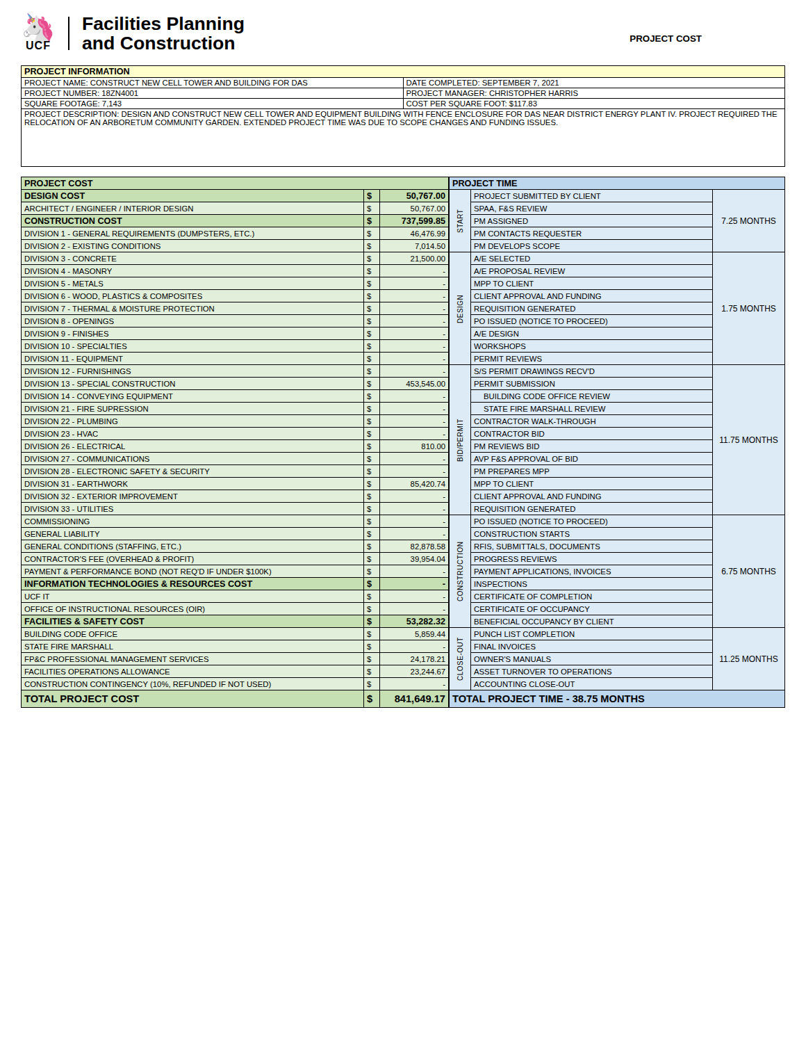🦄 UCF
Facilities Planning
and Construction
PROJECT COST
| PROJECT INFORMATION |
| PROJECT NAME: CONSTRUCT NEW CELL TOWER AND BUILDING FOR DAS | DATE COMPLETED: SEPTEMBER 7, 2021 |
| PROJECT NUMBER: 18ZN4001 | PROJECT MANAGER: CHRISTOPHER HARRIS |
| SQUARE FOOTAGE: 7,143 | COST PER SQUARE FOOT: $117.83 |
| PROJECT DESCRIPTION: DESIGN AND CONSTRUCT NEW CELL TOWER AND EQUIPMENT BUILDING WITH FENCE ENCLOSURE FOR DAS NEAR DISTRICT ENERGY PLANT IV. PROJECT REQUIRED THE RELOCATION OF AN ARBORETUM COMMUNITY GARDEN. EXTENDED PROJECT TIME WAS DUE TO SCOPE CHANGES AND FUNDING ISSUES. |
| / PROJECT COST / / DESIGN COST / $ / 50,767.00 / / ARCHITECT / ENGINEER / INTERIOR DESIGN / $ / 50,767.00 / / CONSTRUCTION COST / $ / 737,599.85 / / DIVISION 1 - GENERAL REQUIREMENTS (DUMPSTERS, ETC.) / $ / 46,476.99 / / DIVISION 2 - EXISTING CONDITIONS / $ / 7,014.50 / / DIVISION 3 - CONCRETE / $ / 21,500.00 / / DIVISION 4 - MASONRY / $ / - / / DIVISION 5 - METALS / $ / - / / DIVISION 6 - WOOD, PLASTICS & COMPOSITES / $ / - / / DIVISION 7 - THERMAL & MOISTURE PROTECTION / $ / - / / DIVISION 8 - OPENINGS / $ / - / / DIVISION 9 - FINISHES / $ / - / / DIVISION 10 - SPECIALTIES / $ / - / / DIVISION 11 - EQUIPMENT / $ / - / / DIVISION 12 - FURNISHINGS / $ / - / / DIVISION 13 - SPECIAL CONSTRUCTION / $ / 453,545.00 / / DIVISION 14 - CONVEYING EQUIPMENT / $ / - / / DIVISION 21 - FIRE SUPRESSION / $ / - / / DIVISION 22 - PLUMBING / $ / - / / DIVISION 23 - HVAC / $ / - / / DIVISION 26 - ELECTRICAL / $ / 810.00 / / DIVISION 27 - COMMUNICATIONS / $ / - / / DIVISION 28 - ELECTRONIC SAFETY & SECURITY / $ / - / / DIVISION 31 - EARTHWORK / $ / 85,420.74 / / DIVISION 32 - EXTERIOR IMPROVEMENT / $ / - / / DIVISION 33 - UTILITIES / $ / - / / COMMISSIONING / $ / - / / GENERAL LIABILITY / $ / - / / GENERAL CONDITIONS (STAFFING, ETC.) / $ / 82,878.58 / / CONTRACTOR'S FEE (OVERHEAD & PROFIT) / $ / 39,954.04 / / PAYMENT & PERFORMANCE BOND (NOT REQ'D IF UNDER $100K) / $ / - / / INFORMATION TECHNOLOGIES & RESOURCES COST / $ / - / / UCF IT / $ / - / / OFFICE OF INSTRUCTIONAL RESOURCES (OIR) / $ / - / / FACILITIES & SAFETY COST / $ / 53,282.32 / / BUILDING CODE OFFICE / $ / 5,859.44 / / STATE FIRE MARSHALL / $ / - / / FP&C PROFESSIONAL MANAGEMENT SERVICES / $ / 24,178.21 / / FACILITIES OPERATIONS ALLOWANCE / $ / 23,244.67 / / CONSTRUCTION CONTINGENCY (10%, REFUNDED IF NOT USED) / $ / - / / TOTAL PROJECT COST / $ / 841,649.17 / | / PROJECT TIME / / START / PROJECT SUBMITTED BY CLIENT / 7.25 MONTHS / / SPAA, F&S REVIEW / / PM ASSIGNED / / PM CONTACTS REQUESTER / / PM DEVELOPS SCOPE / / DESIGN / A/E SELECTED / 1.75 MONTHS / / A/E PROPOSAL REVIEW / / MPP TO CLIENT / / CLIENT APPROVAL AND FUNDING / / REQUISITION GENERATED / / PO ISSUED (NOTICE TO PROCEED) / / A/E DESIGN / / WORKSHOPS / / PERMIT REVIEWS / / BID/PERMIT / S/S PERMIT DRAWINGS RECV'D / 11.75 MONTHS / / PERMIT SUBMISSION / / BUILDING CODE OFFICE REVIEW / / STATE FIRE MARSHALL REVIEW / / CONTRACTOR WALK-THROUGH / / CONTRACTOR BID / / PM REVIEWS BID / / AVP F&S APPROVAL OF BID / / PM PREPARES MPP / / MPP TO CLIENT / / CLIENT APPROVAL AND FUNDING / / REQUISITION GENERATED / / CONSTRUCTION / PO ISSUED (NOTICE TO PROCEED) / 6.75 MONTHS / / CONSTRUCTION STARTS / / RFIS, SUBMITTALS, DOCUMENTS / / PROGRESS REVIEWS / / PAYMENT APPLICATIONS, INVOICES / / INSPECTIONS / / CERTIFICATE OF COMPLETION / / CERTIFICATE OF OCCUPANCY / / BENEFICIAL OCCUPANCY BY CLIENT / / CLOSE-OUT / PUNCH LIST COMPLETION / 11.25 MONTHS / / FINAL INVOICES / / OWNER'S MANUALS / / ASSET TURNOVER TO OPERATIONS / / ACCOUNTING CLOSE-OUT / / TOTAL PROJECT TIME - 38.75 MONTHS / |